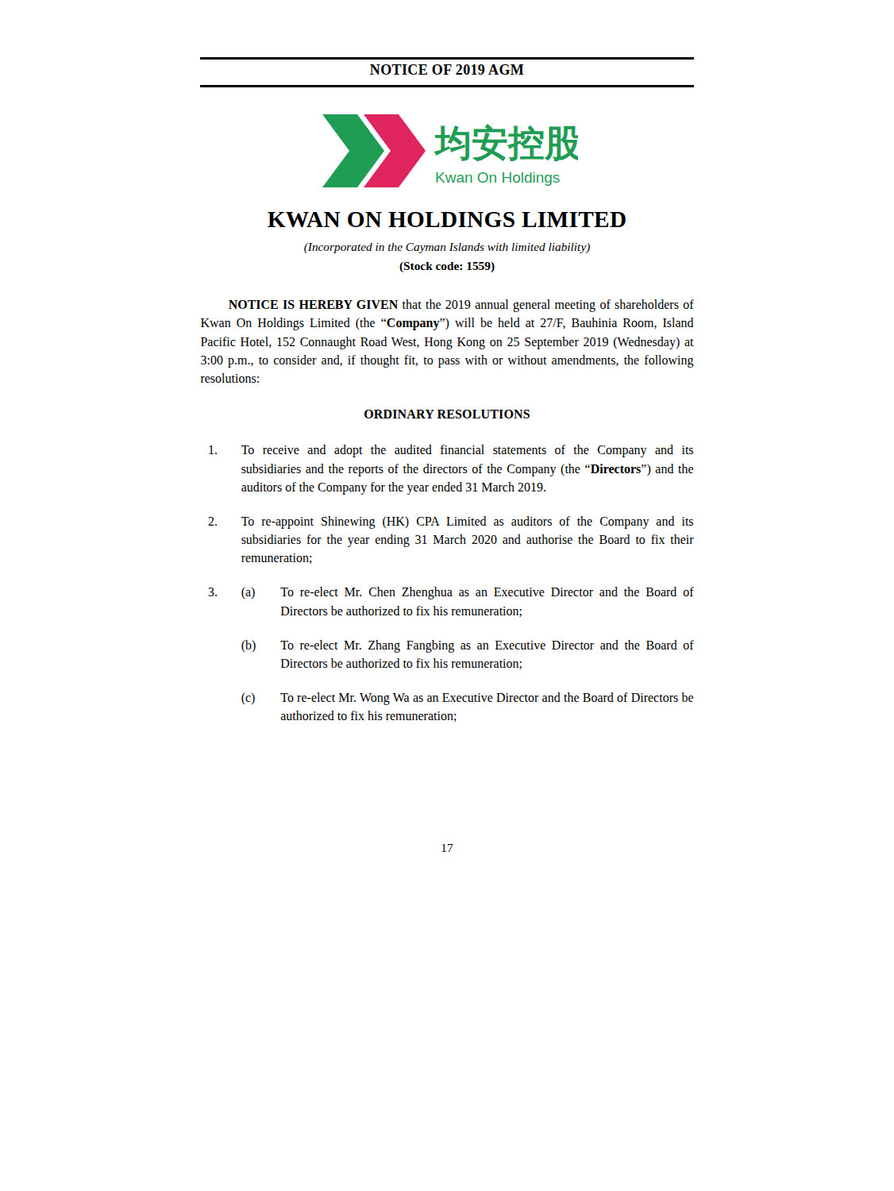NOTICE OF 2019 AGM
均安控股 Kwan On Holdings
KWAN ON HOLDINGS LIMITED
(Incorporated in the Cayman Islands with limited liability)
(Stock code: 1559)
NOTICE IS HEREBY GIVEN that the 2019 annual general meeting of shareholders of Kwan On Holdings Limited (the “Company”) will be held at 27/F, Bauhinia Room, Island Pacific Hotel, 152 Connaught Road West, Hong Kong on 25 September 2019 (Wednesday) at 3:00 p.m., to consider and, if thought fit, to pass with or without amendments, the following resolutions:
ORDINARY RESOLUTIONS
1. To receive and adopt the audited financial statements of the Company and its subsidiaries and the reports of the directors of the Company (the “Directors”) and the auditors of the Company for the year ended 31 March 2019.
2. To re-appoint Shinewing (HK) CPA Limited as auditors of the Company and its subsidiaries for the year ending 31 March 2020 and authorise the Board to fix their remuneration;
3.
(a) To re-elect Mr. Chen Zhenghua as an Executive Director and the Board of Directors be authorized to fix his remuneration;
(b) To re-elect Mr. Zhang Fangbing as an Executive Director and the Board of Directors be authorized to fix his remuneration;
(c) To re-elect Mr. Wong Wa as an Executive Director and the Board of Directors be authorized to fix his remuneration;
17